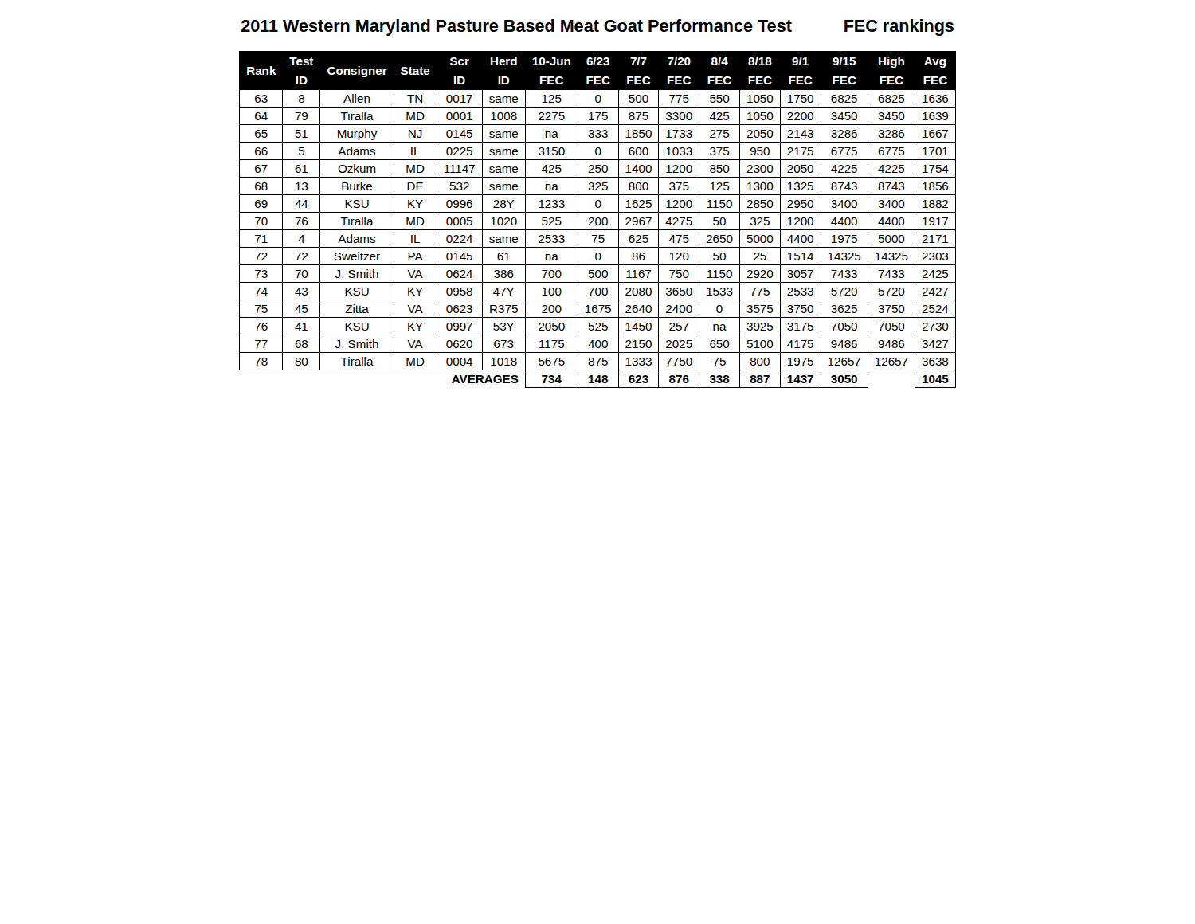2011 Western Maryland Pasture Based Meat Goat Performance Test FEC rankings
| Rank | Test | Consigner | State | Scr | Herd | 10-Jun | 6/23 | 7/7 | 7/20 | 8/4 | 8/18 | 9/1 | 9/15 | High | Avg |
| --- | --- | --- | --- | --- | --- | --- | --- | --- | --- | --- | --- | --- | --- | --- | --- |
| ID | ID | ID | FEC | FEC | FEC | FEC | FEC | FEC | FEC | FEC | FEC | FEC |
| 63 | 8 | Allen | TN | 0017 | same | 125 | 0 | 500 | 775 | 550 | 1050 | 1750 | 6825 | 6825 | 1636 |
| 64 | 79 | Tiralla | MD | 0001 | 1008 | 2275 | 175 | 875 | 3300 | 425 | 1050 | 2200 | 3450 | 3450 | 1639 |
| 65 | 51 | Murphy | NJ | 0145 | same | na | 333 | 1850 | 1733 | 275 | 2050 | 2143 | 3286 | 3286 | 1667 |
| 66 | 5 | Adams | IL | 0225 | same | 3150 | 0 | 600 | 1033 | 375 | 950 | 2175 | 6775 | 6775 | 1701 |
| 67 | 61 | Ozkum | MD | 11147 | same | 425 | 250 | 1400 | 1200 | 850 | 2300 | 2050 | 4225 | 4225 | 1754 |
| 68 | 13 | Burke | DE | 532 | same | na | 325 | 800 | 375 | 125 | 1300 | 1325 | 8743 | 8743 | 1856 |
| 69 | 44 | KSU | KY | 0996 | 28Y | 1233 | 0 | 1625 | 1200 | 1150 | 2850 | 2950 | 3400 | 3400 | 1882 |
| 70 | 76 | Tiralla | MD | 0005 | 1020 | 525 | 200 | 2967 | 4275 | 50 | 325 | 1200 | 4400 | 4400 | 1917 |
| 71 | 4 | Adams | IL | 0224 | same | 2533 | 75 | 625 | 475 | 2650 | 5000 | 4400 | 1975 | 5000 | 2171 |
| 72 | 72 | Sweitzer | PA | 0145 | 61 | na | 0 | 86 | 120 | 50 | 25 | 1514 | 14325 | 14325 | 2303 |
| 73 | 70 | J. Smith | VA | 0624 | 386 | 700 | 500 | 1167 | 750 | 1150 | 2920 | 3057 | 7433 | 7433 | 2425 |
| 74 | 43 | KSU | KY | 0958 | 47Y | 100 | 700 | 2080 | 3650 | 1533 | 775 | 2533 | 5720 | 5720 | 2427 |
| 75 | 45 | Zitta | VA | 0623 | R375 | 200 | 1675 | 2640 | 2400 | 0 | 3575 | 3750 | 3625 | 3750 | 2524 |
| 76 | 41 | KSU | KY | 0997 | 53Y | 2050 | 525 | 1450 | 257 | na | 3925 | 3175 | 7050 | 7050 | 2730 |
| 77 | 68 | J. Smith | VA | 0620 | 673 | 1175 | 400 | 2150 | 2025 | 650 | 5100 | 4175 | 9486 | 9486 | 3427 |
| 78 | 80 | Tiralla | MD | 0004 | 1018 | 5675 | 875 | 1333 | 7750 | 75 | 800 | 1975 | 12657 | 12657 | 3638 |
| | AVERAGES | 734 | 148 | 623 | 876 | 338 | 887 | 1437 | 3050 | | 1045 |